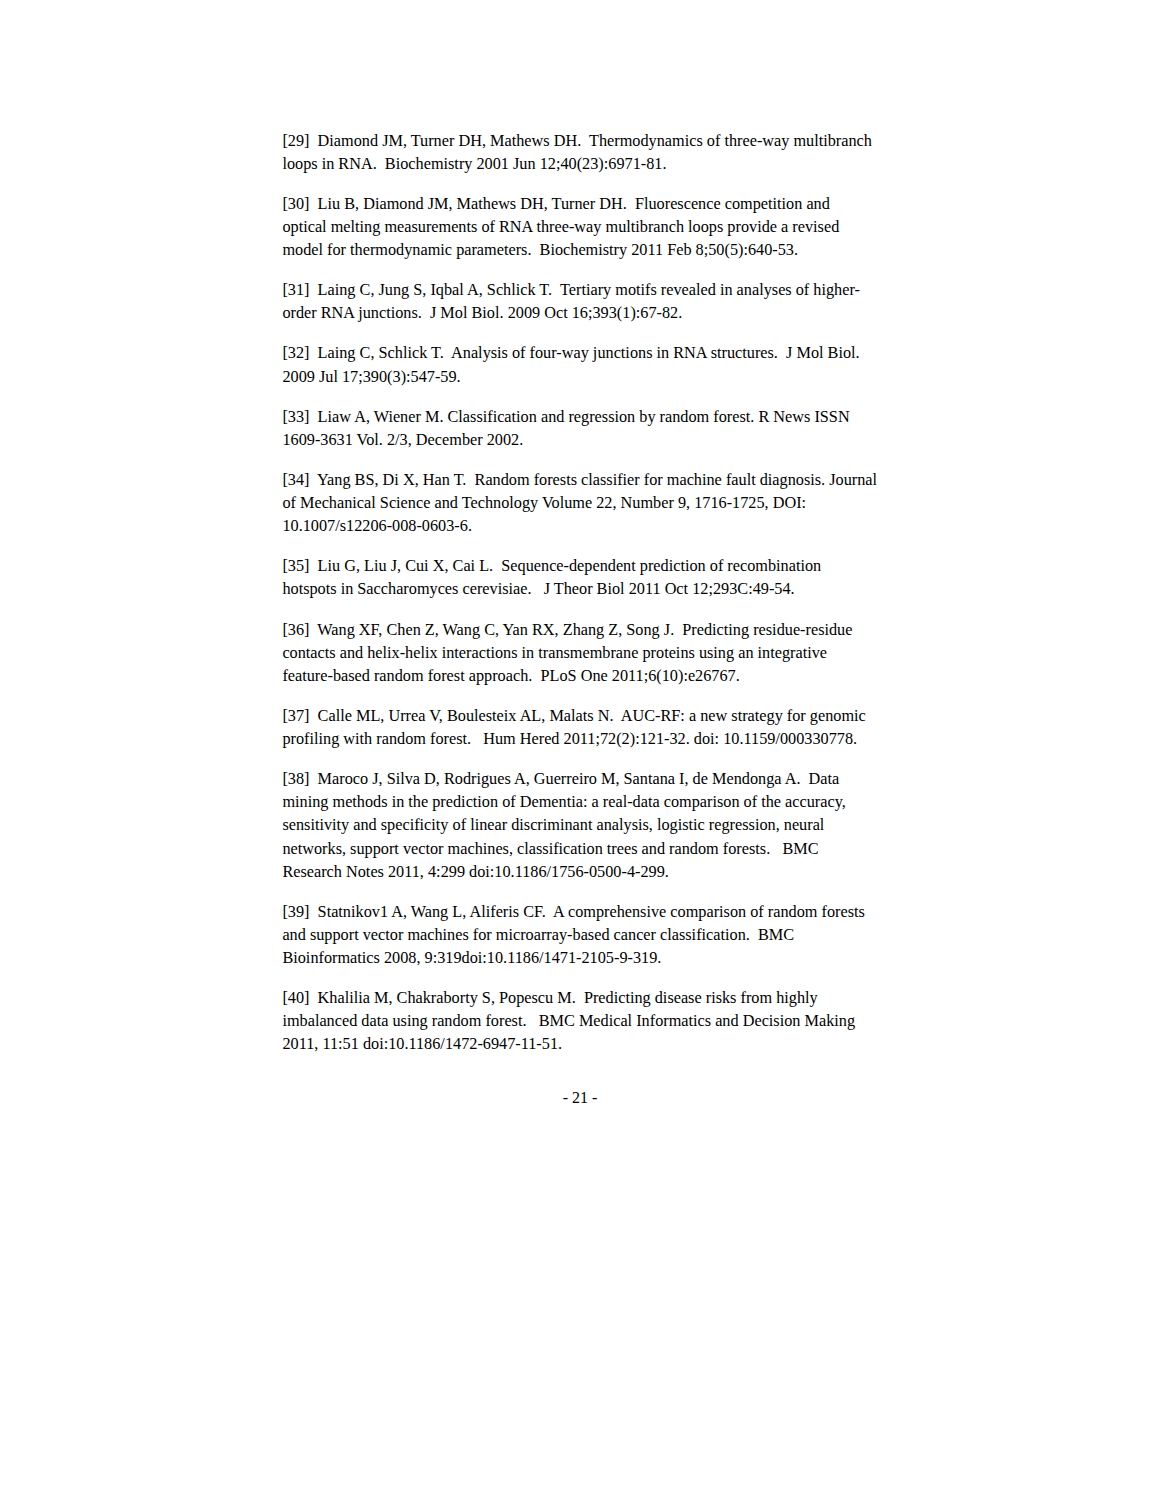[29] Diamond JM, Turner DH, Mathews DH. Thermodynamics of three-way multibranch loops in RNA. Biochemistry 2001 Jun 12;40(23):6971-81.
[30] Liu B, Diamond JM, Mathews DH, Turner DH. Fluorescence competition and optical melting measurements of RNA three-way multibranch loops provide a revised model for thermodynamic parameters. Biochemistry 2011 Feb 8;50(5):640-53.
[31] Laing C, Jung S, Iqbal A, Schlick T. Tertiary motifs revealed in analyses of higher-order RNA junctions. J Mol Biol. 2009 Oct 16;393(1):67-82.
[32] Laing C, Schlick T. Analysis of four-way junctions in RNA structures. J Mol Biol. 2009 Jul 17;390(3):547-59.
[33] Liaw A, Wiener M. Classification and regression by random forest. R News ISSN 1609-3631 Vol. 2/3, December 2002.
[34] Yang BS, Di X, Han T. Random forests classifier for machine fault diagnosis. Journal of Mechanical Science and Technology Volume 22, Number 9, 1716-1725, DOI: 10.1007/s12206-008-0603-6.
[35] Liu G, Liu J, Cui X, Cai L. Sequence-dependent prediction of recombination hotspots in Saccharomyces cerevisiae. J Theor Biol 2011 Oct 12;293C:49-54.
[36] Wang XF, Chen Z, Wang C, Yan RX, Zhang Z, Song J. Predicting residue-residue contacts and helix-helix interactions in transmembrane proteins using an integrative feature-based random forest approach. PLoS One 2011;6(10):e26767.
[37] Calle ML, Urrea V, Boulesteix AL, Malats N. AUC-RF: a new strategy for genomic profiling with random forest. Hum Hered 2011;72(2):121-32. doi: 10.1159/000330778.
[38] Maroco J, Silva D, Rodrigues A, Guerreiro M, Santana I, de Mendonga A. Data mining methods in the prediction of Dementia: a real-data comparison of the accuracy, sensitivity and specificity of linear discriminant analysis, logistic regression, neural networks, support vector machines, classification trees and random forests. BMC Research Notes 2011, 4:299 doi:10.1186/1756-0500-4-299.
[39] Statnikov1 A, Wang L, Aliferis CF. A comprehensive comparison of random forests and support vector machines for microarray-based cancer classification. BMC Bioinformatics 2008, 9:319doi:10.1186/1471-2105-9-319.
[40] Khalilia M, Chakraborty S, Popescu M. Predicting disease risks from highly imbalanced data using random forest. BMC Medical Informatics and Decision Making 2011, 11:51 doi:10.1186/1472-6947-11-51.
- 21 -